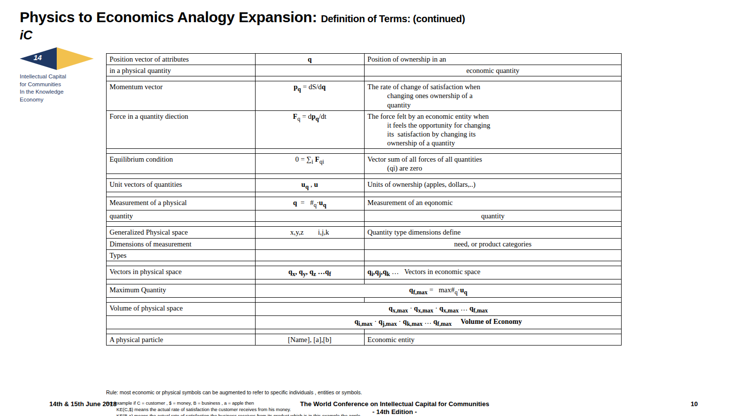Physics to Economics Analogy Expansion: Definition of Terms: (continued)
iC
14
Intellectual Capital
for Communities
In the Knowledge
Economy
| Position vector of attributes | q | Position of ownership in an |
| in a physical quantity | | economic quantity |
| Momentum vector | p q = dS/d q | The rate of change of satisfaction when changing ones ownership of a quantity |
| Force in a quantity diection | F q = d p q /dt | The force felt by an economic entity when it feels the opportunity for changing its satisfaction by changing its ownership of a quantity |
| Equilibrium condition | 0 = ∑ i F qi | Vector sum of all forces of all quantities (qi) are zero |
| Unit vectors of quantities | u q , u | Units of ownership (apples, dollars,..) |
| Measurement of a physical | q = # q · u q | Measurement of an eqonomic |
| quantity | | quantity |
| Generalized Physical space | x,y,z i,j,k | Quantity type dimensions define |
| Dimensions of measurement | | need, or product categories |
| Types | | |
| Vectors in physical space | q x , q y , q z …q f | q i ,q j ,q k … Vectors in economic space |
| Maximum Quantity | q f,max = max# q · u q |
| Volume of physical space | q x,max · q x,max · q x,max … q f,max |
| | q i,max · q j,max · q k,max … q f,max Volume of Economy |
| A physical particle | [Name], [a],[b] | Economic entity |
Rule: most economic or physical symbols can be augmented to refer to specific individuals , entities or symbols.
14th & 15th June 2018
The World Conference on Intellectual Capital for Communities
- 14th Edition -
10
For example if C = customer , $ = money, B = business , a = apple then
KE(C,$) means the actual rate of satisfaction the customer receives from his money.
KE(B,a) means the actual rate of satisfaction the business receives from its product which is in this example the apple